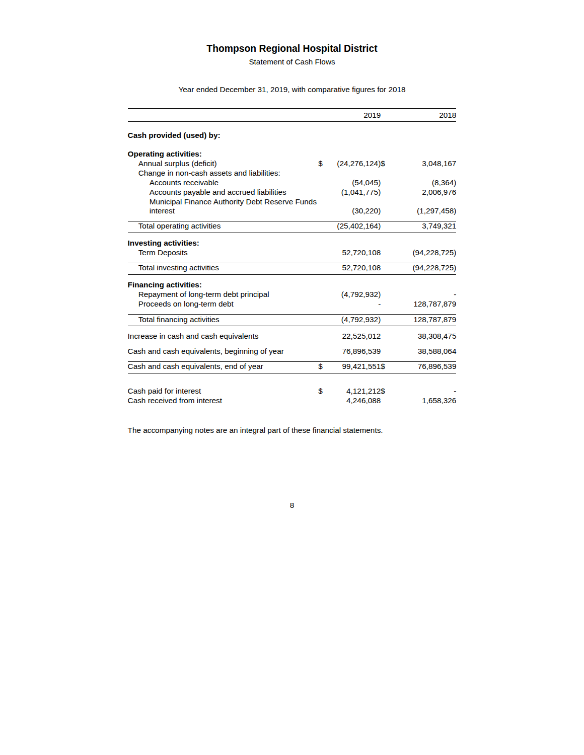Thompson Regional Hospital District
Statement of Cash Flows
Year ended December 31, 2019, with comparative figures for 2018
| | | 2019 | | 2018 |
| Cash provided (used) by: | | | | |
| Operating activities: | | | | |
| Annual surplus (deficit) | $ | (24,276,124) | $ | 3,048,167 |
| Change in non-cash assets and liabilities: | | | | |
| Accounts receivable | | (54,045) | | (8,364) |
| Accounts payable and accrued liabilities | | (1,041,775) | | 2,006,976 |
| Municipal Finance Authority Debt Reserve Funds interest | | (30,220) | | (1,297,458) |
| Total operating activities | | (25,402,164) | | 3,749,321 |
| Investing activities: | | | | |
| Term Deposits | | 52,720,108 | | (94,228,725) |
| Total investing activities | | 52,720,108 | | (94,228,725) |
| Financing activities: | | | | |
| Repayment of long-term debt principal | | (4,792,932) | | - |
| Proceeds on long-term debt | | - | | 128,787,879 |
| Total financing activities | | (4,792,932) | | 128,787,879 |
| Increase in cash and cash equivalents | | 22,525,012 | | 38,308,475 |
| Cash and cash equivalents, beginning of year | | 76,896,539 | | 38,588,064 |
| Cash and cash equivalents, end of year | $ | 99,421,551 | $ | 76,896,539 |
| Cash paid for interest | $ | 4,121,212 | $ | - |
| Cash received from interest | | 4,246,088 | | 1,658,326 |
The accompanying notes are an integral part of these financial statements.
8